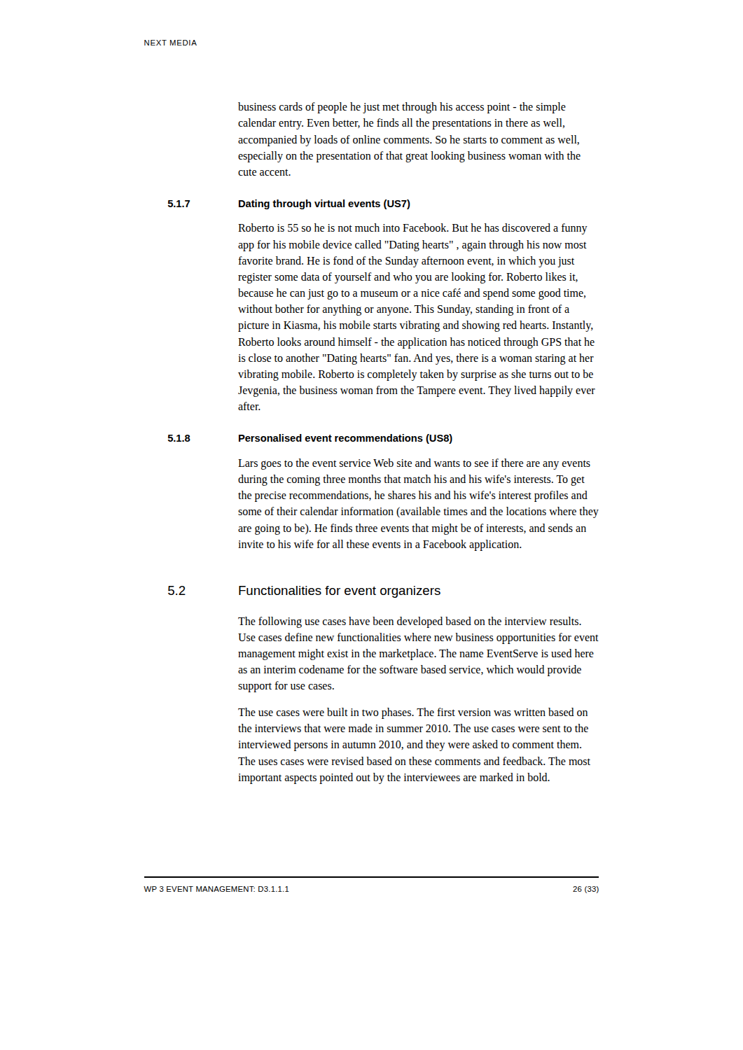NEXT MEDIA
business cards of people he just met through his access point - the simple calendar entry. Even better, he finds all the presentations in there as well, accompanied by loads of online comments. So he starts to comment as well, especially on the presentation of that great looking business woman with the cute accent.
5.1.7 Dating through virtual events (US7)
Roberto is 55 so he is not much into Facebook. But he has discovered a funny app for his mobile device called "Dating hearts" , again through his now most favorite brand. He is fond of the Sunday afternoon event, in which you just register some data of yourself and who you are looking for. Roberto likes it, because he can just go to a museum or a nice café and spend some good time, without bother for anything or anyone. This Sunday, standing in front of a picture in Kiasma, his mobile starts vibrating and showing red hearts. Instantly, Roberto looks around himself - the application has noticed through GPS that he is close to another "Dating hearts" fan. And yes, there is a woman staring at her vibrating mobile. Roberto is completely taken by surprise as she turns out to be Jevgenia, the business woman from the Tampere event. They lived happily ever after.
5.1.8 Personalised event recommendations (US8)
Lars goes to the event service Web site and wants to see if there are any events during the coming three months that match his and his wife's interests. To get the precise recommendations, he shares his and his wife's interest profiles and some of their calendar information (available times and the locations where they are going to be). He finds three events that might be of interests, and sends an invite to his wife for all these events in a Facebook application.
5.2 Functionalities for event organizers
The following use cases have been developed based on the interview results. Use cases define new functionalities where new business opportunities for event management might exist in the marketplace. The name EventServe is used here as an interim codename for the software based service, which would provide support for use cases.
The use cases were built in two phases. The first version was written based on the interviews that were made in summer 2010. The use cases were sent to the interviewed persons in autumn 2010, and they were asked to comment them. The uses cases were revised based on these comments and feedback. The most important aspects pointed out by the interviewees are marked in bold.
WP 3 EVENT MANAGEMENT: D3.1.1.1 26 (33)